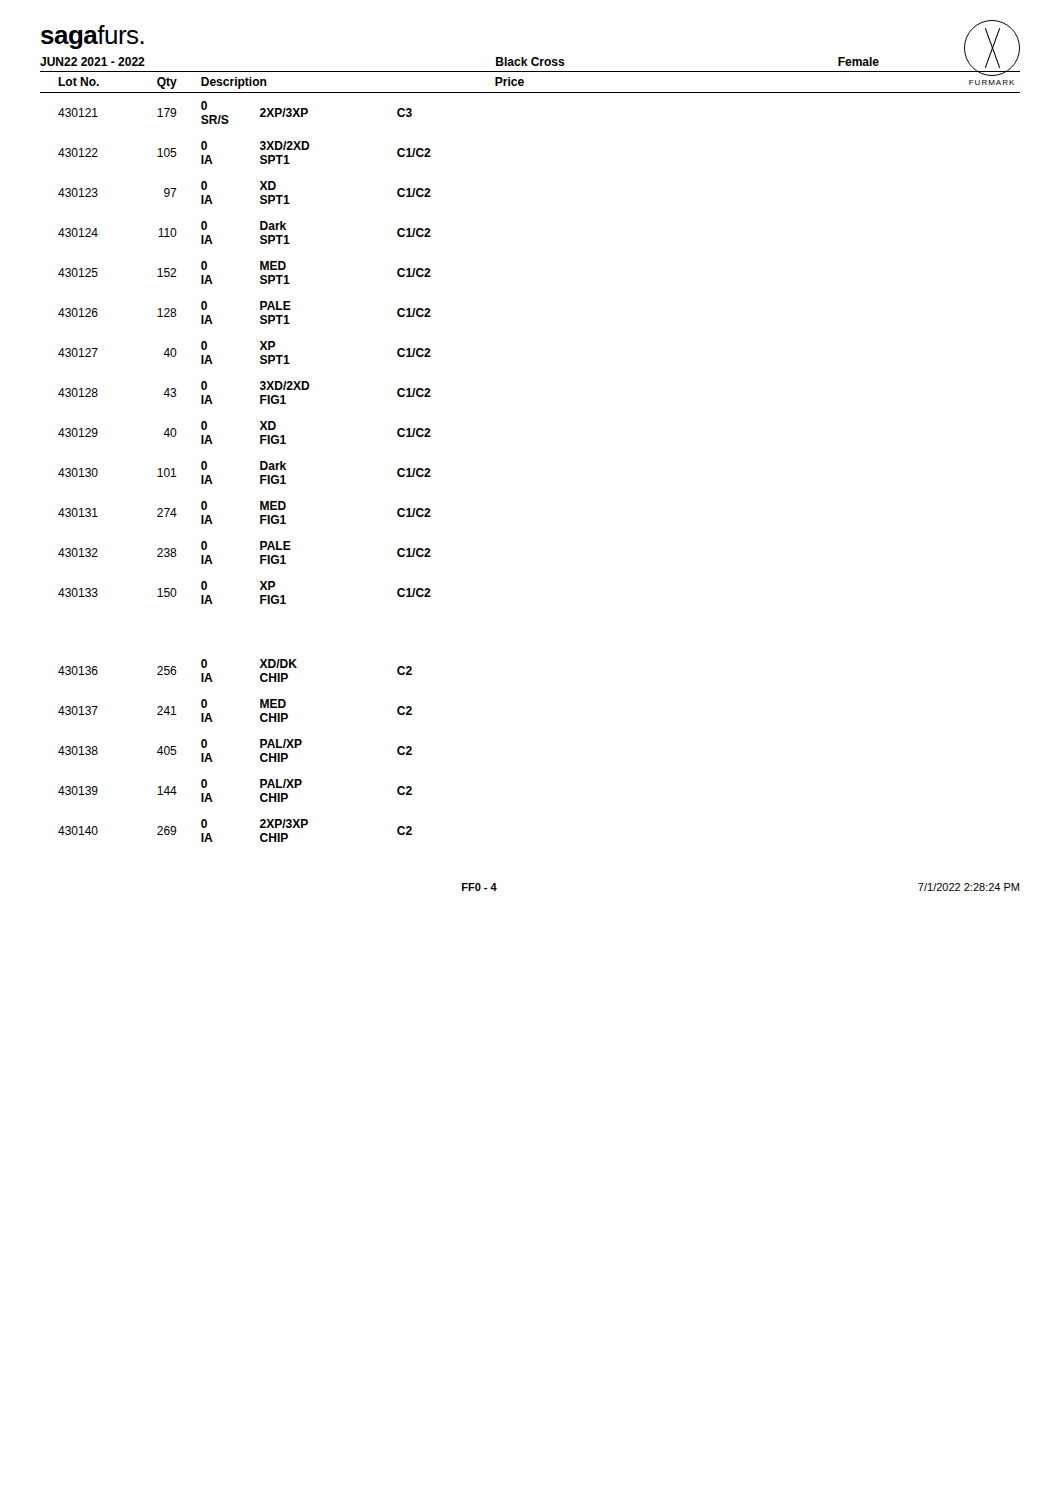saga furs.
FURMARK
JUN22 2021 - 2022
Black Cross
Female
| Lot No. | Qty | Description | Price | |
| --- | --- | --- | --- | --- |
| 430121 | 179 | 0 SR/S | 2XP/3XP | C3 | | |
| 430122 | 105 | 0 IA | 3XD/2XD SPT1 | C1/C2 | | |
| 430123 | 97 | 0 IA | XD SPT1 | C1/C2 | | |
| 430124 | 110 | 0 IA | Dark SPT1 | C1/C2 | | |
| 430125 | 152 | 0 IA | MED SPT1 | C1/C2 | | |
| 430126 | 128 | 0 IA | PALE SPT1 | C1/C2 | | |
| 430127 | 40 | 0 IA | XP SPT1 | C1/C2 | | |
| 430128 | 43 | 0 IA | 3XD/2XD FIG1 | C1/C2 | | |
| 430129 | 40 | 0 IA | XD FIG1 | C1/C2 | | |
| 430130 | 101 | 0 IA | Dark FIG1 | C1/C2 | | |
| 430131 | 274 | 0 IA | MED FIG1 | C1/C2 | | |
| 430132 | 238 | 0 IA | PALE FIG1 | C1/C2 | | |
| 430133 | 150 | 0 IA | XP FIG1 | C1/C2 | | |
| 430136 | 256 | 0 IA | XD/DK CHIP | C2 | | |
| 430137 | 241 | 0 IA | MED CHIP | C2 | | |
| 430138 | 405 | 0 IA | PAL/XP CHIP | C2 | | |
| 430139 | 144 | 0 IA | PAL/XP CHIP | C2 | | |
| 430140 | 269 | 0 IA | 2XP/3XP CHIP | C2 | | |
FF0 - 4
7/1/2022 2:28:24 PM